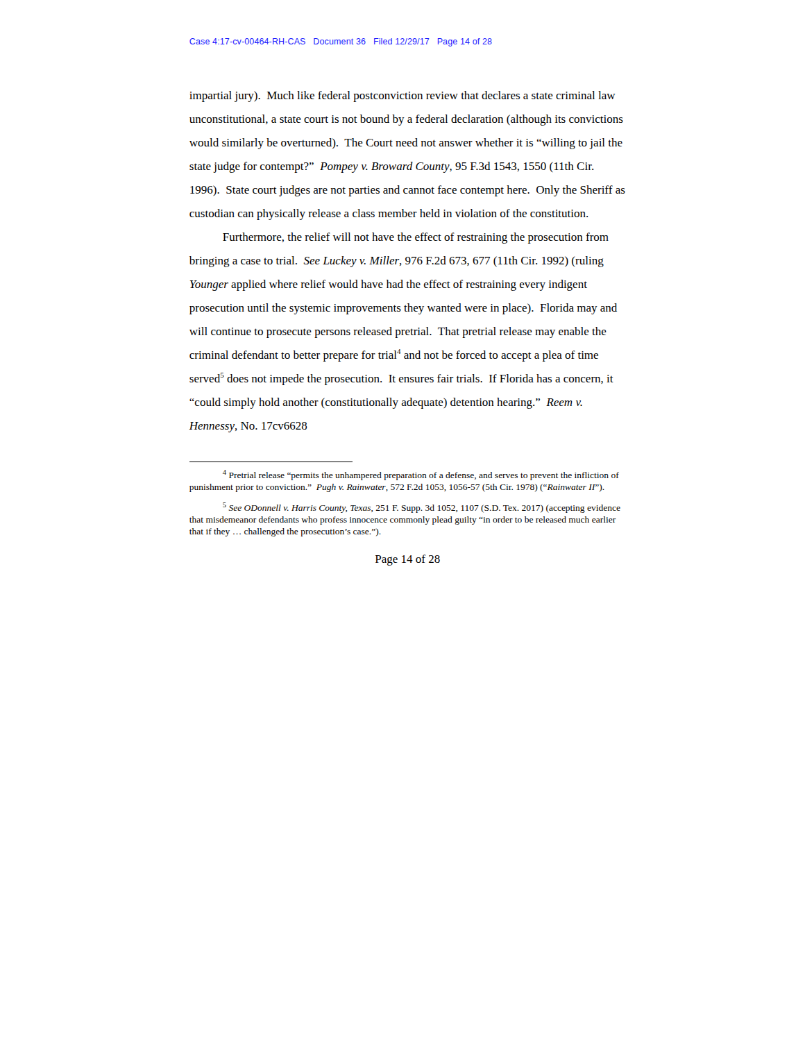Case 4:17-cv-00464-RH-CAS Document 36 Filed 12/29/17 Page 14 of 28
impartial jury). Much like federal postconviction review that declares a state criminal law unconstitutional, a state court is not bound by a federal declaration (although its convictions would similarly be overturned). The Court need not answer whether it is “willing to jail the state judge for contempt?” Pompey v. Broward County, 95 F.3d 1543, 1550 (11th Cir. 1996). State court judges are not parties and cannot face contempt here. Only the Sheriff as custodian can physically release a class member held in violation of the constitution.
Furthermore, the relief will not have the effect of restraining the prosecution from bringing a case to trial. See Luckey v. Miller, 976 F.2d 673, 677 (11th Cir. 1992) (ruling Younger applied where relief would have had the effect of restraining every indigent prosecution until the systemic improvements they wanted were in place). Florida may and will continue to prosecute persons released pretrial. That pretrial release may enable the criminal defendant to better prepare for trial4 and not be forced to accept a plea of time served5 does not impede the prosecution. It ensures fair trials. If Florida has a concern, it “could simply hold another (constitutionally adequate) detention hearing.” Reem v. Hennessy, No. 17cv6628
4 Pretrial release “permits the unhampered preparation of a defense, and serves to prevent the infliction of punishment prior to conviction.” Pugh v. Rainwater, 572 F.2d 1053, 1056-57 (5th Cir. 1978) (“Rainwater II”).
5 See ODonnell v. Harris County, Texas, 251 F. Supp. 3d 1052, 1107 (S.D. Tex. 2017) (accepting evidence that misdemeanor defendants who profess innocence commonly plead guilty “in order to be released much earlier that if they … challenged the prosecution’s case.”).
Page 14 of 28